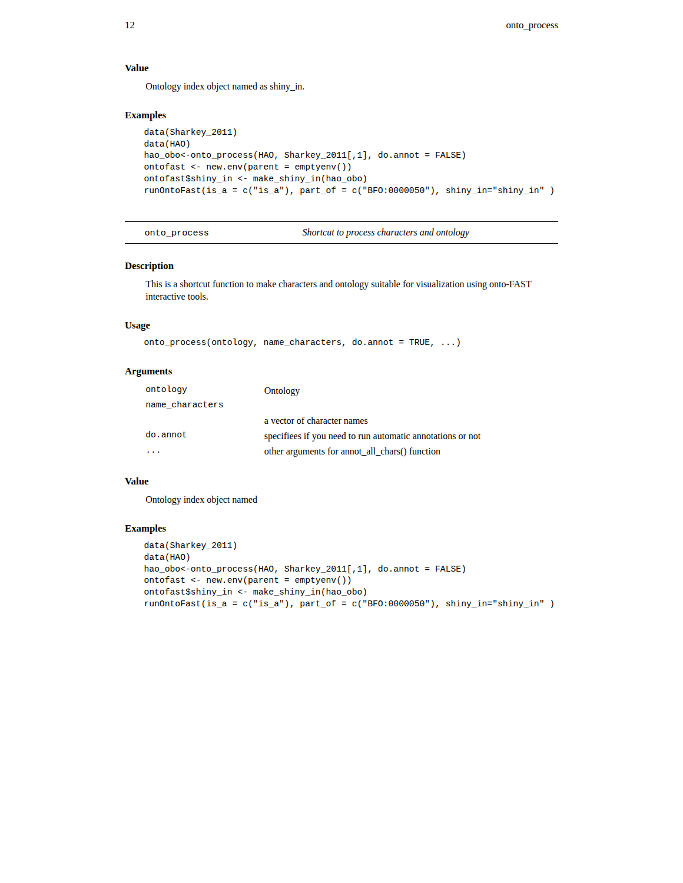12 onto_process
Value
Ontology index object named as shiny_in.
Examples
data(Sharkey_2011)
data(HAO)
hao_obo<-onto_process(HAO, Sharkey_2011[,1], do.annot = FALSE)
ontofast <- new.env(parent = emptyenv())
ontofast$shiny_in <- make_shiny_in(hao_obo)
runOntoFast(is_a = c("is_a"), part_of = c("BFO:0000050"), shiny_in="shiny_in" )
onto_process Shortcut to process characters and ontology
Description
This is a shortcut function to make characters and ontology suitable for visualization using onto-FAST interactive tools.
Usage
onto_process(ontology, name_characters, do.annot = TRUE, ...)
Arguments
ontology
Ontology
name_characters
a vector of character names
do.annot
specifiees if you need to run automatic annotations or not
...
other arguments for annot_all_chars() function
Value
Ontology index object named
Examples
data(Sharkey_2011)
data(HAO)
hao_obo<-onto_process(HAO, Sharkey_2011[,1], do.annot = FALSE)
ontofast <- new.env(parent = emptyenv())
ontofast$shiny_in <- make_shiny_in(hao_obo)
runOntoFast(is_a = c("is_a"), part_of = c("BFO:0000050"), shiny_in="shiny_in" )